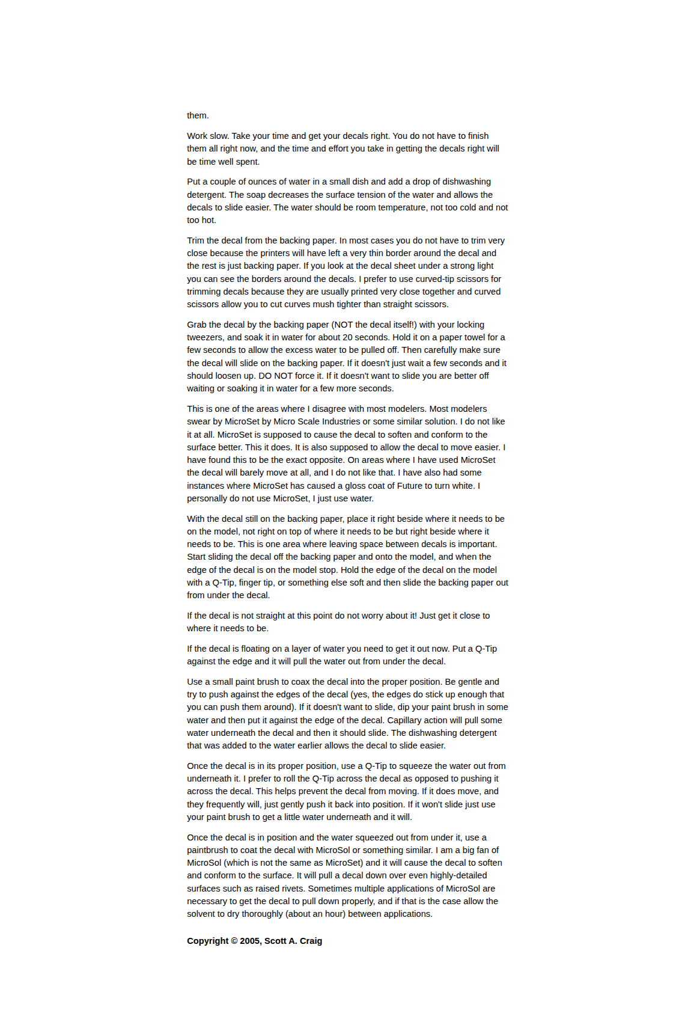them.
Work slow. Take your time and get your decals right. You do not have to finish them all right now, and the time and effort you take in getting the decals right will be time well spent.
Put a couple of ounces of water in a small dish and add a drop of dishwashing detergent. The soap decreases the surface tension of the water and allows the decals to slide easier. The water should be room temperature, not too cold and not too hot.
Trim the decal from the backing paper. In most cases you do not have to trim very close because the printers will have left a very thin border around the decal and the rest is just backing paper. If you look at the decal sheet under a strong light you can see the borders around the decals. I prefer to use curved-tip scissors for trimming decals because they are usually printed very close together and curved scissors allow you to cut curves mush tighter than straight scissors.
Grab the decal by the backing paper (NOT the decal itself!) with your locking tweezers, and soak it in water for about 20 seconds. Hold it on a paper towel for a few seconds to allow the excess water to be pulled off. Then carefully make sure the decal will slide on the backing paper. If it doesn't just wait a few seconds and it should loosen up. DO NOT force it. If it doesn't want to slide you are better off waiting or soaking it in water for a few more seconds.
This is one of the areas where I disagree with most modelers. Most modelers swear by MicroSet by Micro Scale Industries or some similar solution. I do not like it at all. MicroSet is supposed to cause the decal to soften and conform to the surface better. This it does. It is also supposed to allow the decal to move easier. I have found this to be the exact opposite. On areas where I have used MicroSet the decal will barely move at all, and I do not like that. I have also had some instances where MicroSet has caused a gloss coat of Future to turn white. I personally do not use MicroSet, I just use water.
With the decal still on the backing paper, place it right beside where it needs to be on the model, not right on top of where it needs to be but right beside where it needs to be. This is one area where leaving space between decals is important. Start sliding the decal off the backing paper and onto the model, and when the edge of the decal is on the model stop. Hold the edge of the decal on the model with a Q-Tip, finger tip, or something else soft and then slide the backing paper out from under the decal.
If the decal is not straight at this point do not worry about it! Just get it close to where it needs to be.
If the decal is floating on a layer of water you need to get it out now. Put a Q-Tip against the edge and it will pull the water out from under the decal.
Use a small paint brush to coax the decal into the proper position. Be gentle and try to push against the edges of the decal (yes, the edges do stick up enough that you can push them around). If it doesn't want to slide, dip your paint brush in some water and then put it against the edge of the decal. Capillary action will pull some water underneath the decal and then it should slide. The dishwashing detergent that was added to the water earlier allows the decal to slide easier.
Once the decal is in its proper position, use a Q-Tip to squeeze the water out from underneath it. I prefer to roll the Q-Tip across the decal as opposed to pushing it across the decal. This helps prevent the decal from moving. If it does move, and they frequently will, just gently push it back into position. If it won't slide just use your paint brush to get a little water underneath and it will.
Once the decal is in position and the water squeezed out from under it, use a paintbrush to coat the decal with MicroSol or something similar. I am a big fan of MicroSol (which is not the same as MicroSet) and it will cause the decal to soften and conform to the surface. It will pull a decal down over even highly-detailed surfaces such as raised rivets. Sometimes multiple applications of MicroSol are necessary to get the decal to pull down properly, and if that is the case allow the solvent to dry thoroughly (about an hour) between applications.
Copyright © 2005, Scott A. Craig